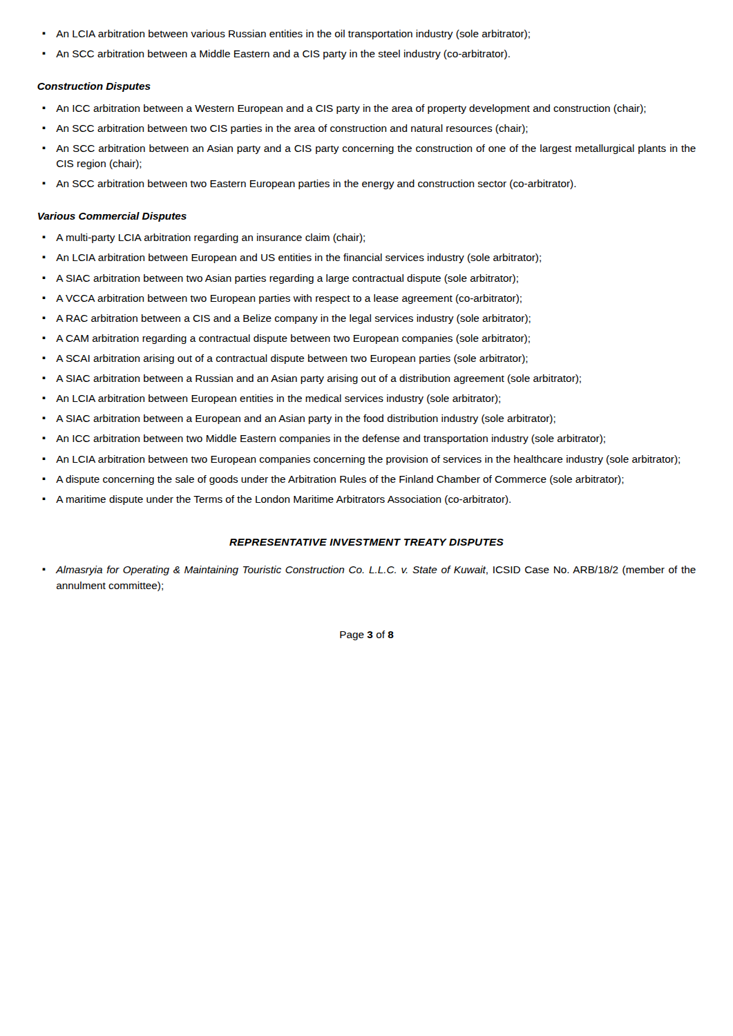An LCIA arbitration between various Russian entities in the oil transportation industry (sole arbitrator);
An SCC arbitration between a Middle Eastern and a CIS party in the steel industry (co-arbitrator).
Construction Disputes
An ICC arbitration between a Western European and a CIS party in the area of property development and construction (chair);
An SCC arbitration between two CIS parties in the area of construction and natural resources (chair);
An SCC arbitration between an Asian party and a CIS party concerning the construction of one of the largest metallurgical plants in the CIS region (chair);
An SCC arbitration between two Eastern European parties in the energy and construction sector (co-arbitrator).
Various Commercial Disputes
A multi-party LCIA arbitration regarding an insurance claim (chair);
An LCIA arbitration between European and US entities in the financial services industry (sole arbitrator);
A SIAC arbitration between two Asian parties regarding a large contractual dispute (sole arbitrator);
A VCCA arbitration between two European parties with respect to a lease agreement (co-arbitrator);
A RAC arbitration between a CIS and a Belize company in the legal services industry (sole arbitrator);
A CAM arbitration regarding a contractual dispute between two European companies (sole arbitrator);
A SCAI arbitration arising out of a contractual dispute between two European parties (sole arbitrator);
A SIAC arbitration between a Russian and an Asian party arising out of a distribution agreement (sole arbitrator);
An LCIA arbitration between European entities in the medical services industry (sole arbitrator);
A SIAC arbitration between a European and an Asian party in the food distribution industry (sole arbitrator);
An ICC arbitration between two Middle Eastern companies in the defense and transportation industry (sole arbitrator);
An LCIA arbitration between two European companies concerning the provision of services in the healthcare industry (sole arbitrator);
A dispute concerning the sale of goods under the Arbitration Rules of the Finland Chamber of Commerce (sole arbitrator);
A maritime dispute under the Terms of the London Maritime Arbitrators Association (co-arbitrator).
REPRESENTATIVE INVESTMENT TREATY DISPUTES
Almasryia for Operating & Maintaining Touristic Construction Co. L.L.C. v. State of Kuwait, ICSID Case No. ARB/18/2 (member of the annulment committee);
Page 3 of 8